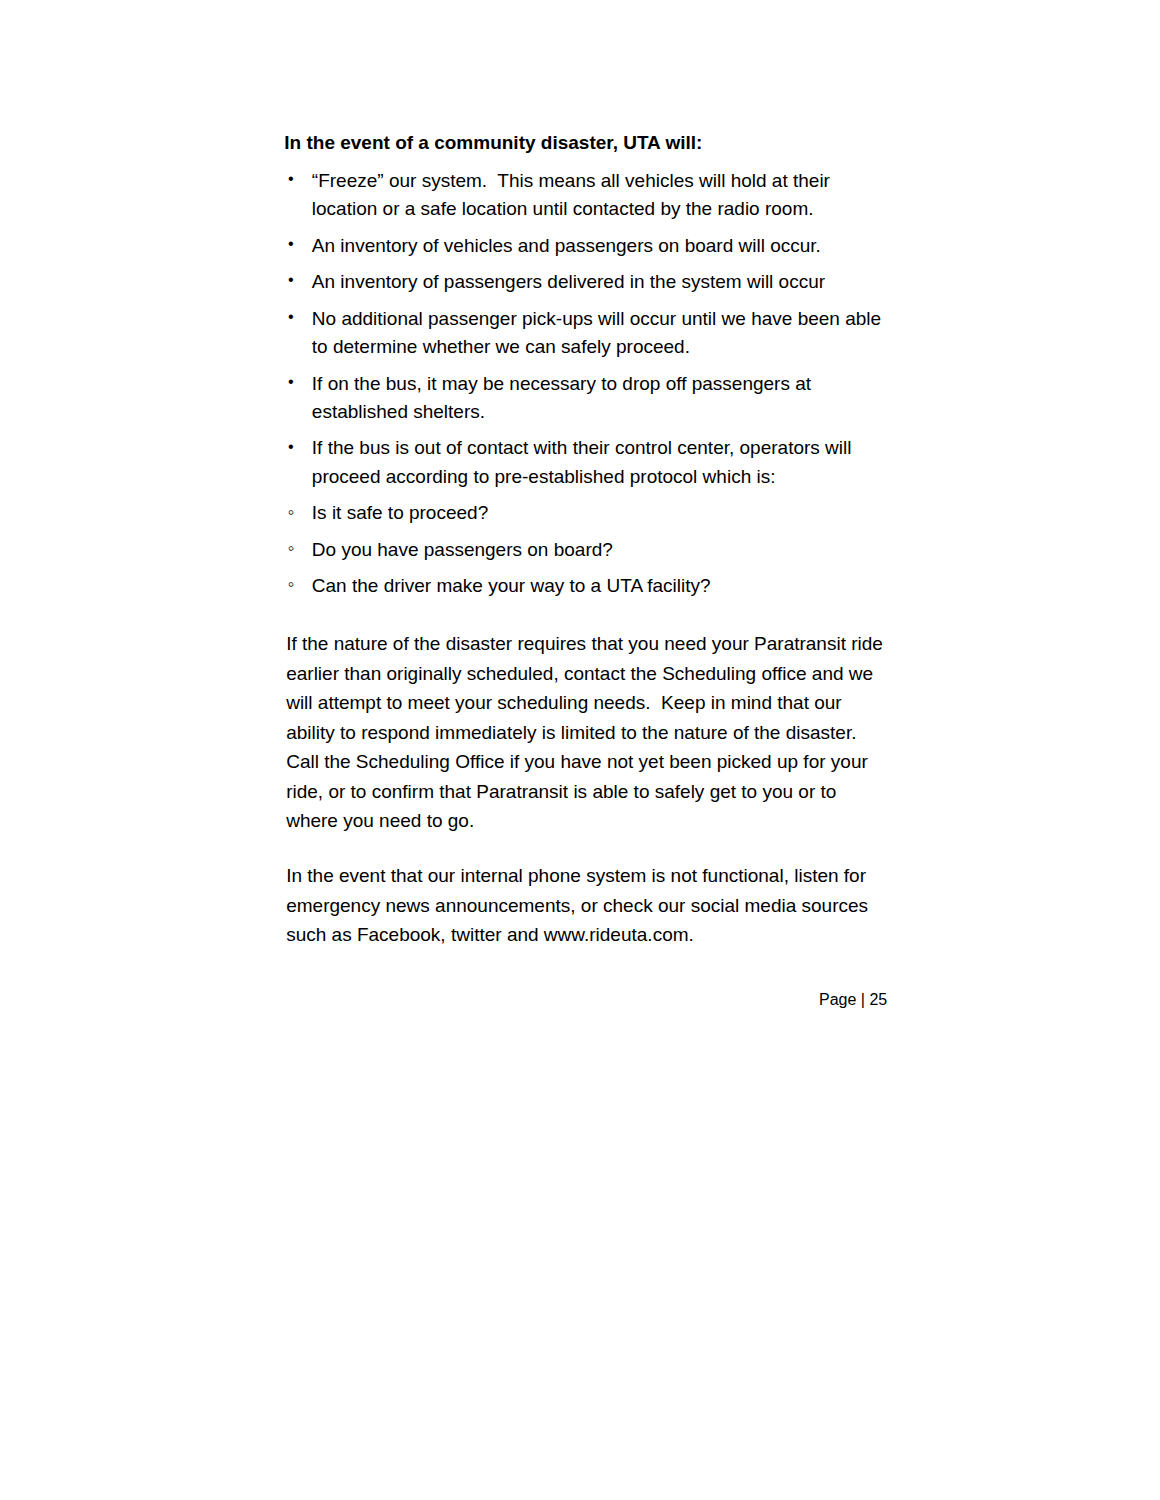In the event of a community disaster, UTA will:
“Freeze” our system. This means all vehicles will hold at their location or a safe location until contacted by the radio room.
An inventory of vehicles and passengers on board will occur.
An inventory of passengers delivered in the system will occur
No additional passenger pick-ups will occur until we have been able to determine whether we can safely proceed.
If on the bus, it may be necessary to drop off passengers at established shelters.
If the bus is out of contact with their control center, operators will proceed according to pre-established protocol which is:
Is it safe to proceed?
Do you have passengers on board?
Can the driver make your way to a UTA facility?
If the nature of the disaster requires that you need your Paratransit ride earlier than originally scheduled, contact the Scheduling office and we will attempt to meet your scheduling needs. Keep in mind that our ability to respond immediately is limited to the nature of the disaster. Call the Scheduling Office if you have not yet been picked up for your ride, or to confirm that Paratransit is able to safely get to you or to where you need to go.
In the event that our internal phone system is not functional, listen for emergency news announcements, or check our social media sources such as Facebook, twitter and www.rideuta.com.
Page | 25